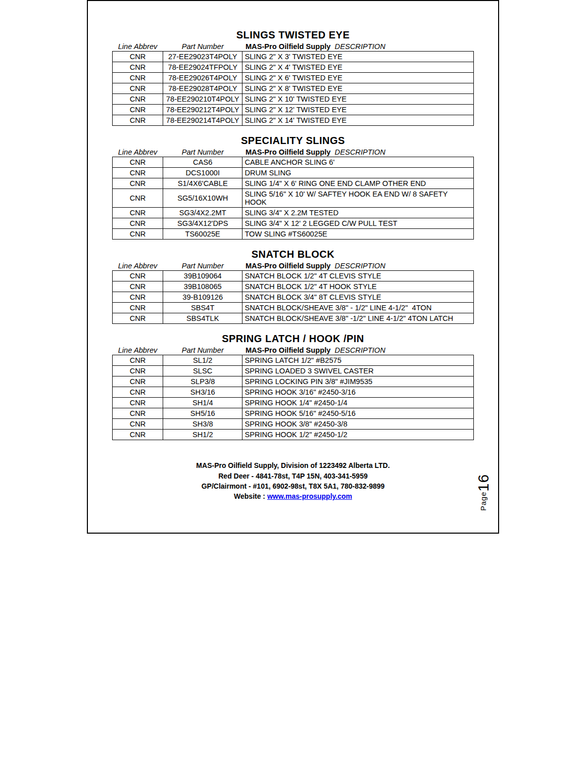SLINGS TWISTED EYE
| Line Abbrev | Part Number | MAS-Pro Oilfield Supply DESCRIPTION |
| --- | --- | --- |
| CNR | 27-EE29023T4POLY | SLING 2" X 3' TWISTED EYE |
| CNR | 78-EE29024TFPOLY | SLING 2" X 4' TWISTED EYE |
| CNR | 78-EE29026T4POLY | SLING 2" X 6' TWISTED EYE |
| CNR | 78-EE29028T4POLY | SLING 2" X 8' TWISTED EYE |
| CNR | 78-EE290210T4POLY | SLING 2" X 10' TWISTED EYE |
| CNR | 78-EE290212T4POLY | SLING 2" X 12' TWISTED EYE |
| CNR | 78-EE290214T4POLY | SLING 2" X 14' TWISTED EYE |
SPECIALITY SLINGS
| Line Abbrev | Part Number | MAS-Pro Oilfield Supply DESCRIPTION |
| --- | --- | --- |
| CNR | CAS6 | CABLE ANCHOR SLING 6' |
| CNR | DCS1000I | DRUM SLING |
| CNR | S1/4X6'CABLE | SLING 1/4" X 6' RING ONE END CLAMP OTHER END |
| CNR | SG5/16X10WH | SLING 5/16" X 10' W/ SAFTEY HOOK EA END W/ 8 SAFETY HOOK |
| CNR | SG3/4X2.2MT | SLING 3/4" X 2.2M TESTED |
| CNR | SG3/4X12'DPS | SLING 3/4" X 12' 2 LEGGED C/W PULL TEST |
| CNR | TS60025E | TOW SLING #TS60025E |
SNATCH BLOCK
| Line Abbrev | Part Number | MAS-Pro Oilfield Supply DESCRIPTION |
| --- | --- | --- |
| CNR | 39B109064 | SNATCH BLOCK 1/2" 4T CLEVIS STYLE |
| CNR | 39B108065 | SNATCH BLOCK 1/2" 4T HOOK STYLE |
| CNR | 39-B109126 | SNATCH BLOCK 3/4" 8T CLEVIS STYLE |
| CNR | SBS4T | SNATCH BLOCK/SHEAVE 3/8" - 1/2" LINE 4-1/2" 4TON |
| CNR | SBS4TLK | SNATCH BLOCK/SHEAVE 3/8" -1/2" LINE 4-1/2" 4TON LATCH |
SPRING LATCH / HOOK /PIN
| Line Abbrev | Part Number | MAS-Pro Oilfield Supply DESCRIPTION |
| --- | --- | --- |
| CNR | SL1/2 | SPRING LATCH 1/2" #B2575 |
| CNR | SLSC | SPRING LOADED 3 SWIVEL CASTER |
| CNR | SLP3/8 | SPRING LOCKING PIN 3/8" #JIM9535 |
| CNR | SH3/16 | SPRING HOOK 3/16" #2450-3/16 |
| CNR | SH1/4 | SPRING HOOK 1/4" #2450-1/4 |
| CNR | SH5/16 | SPRING HOOK 5/16" #2450-5/16 |
| CNR | SH3/8 | SPRING HOOK 3/8" #2450-3/8 |
| CNR | SH1/2 | SPRING HOOK 1/2" #2450-1/2 |
MAS-Pro Oilfield Supply, Division of 1223492 Alberta LTD.
Red Deer - 4841-78st, T4P 15N, 403-341-5959
GP/Clairmont - #101, 6902-98st, T8X 5A1, 780-832-9899
Website : www.mas-prosupply.com
Page16